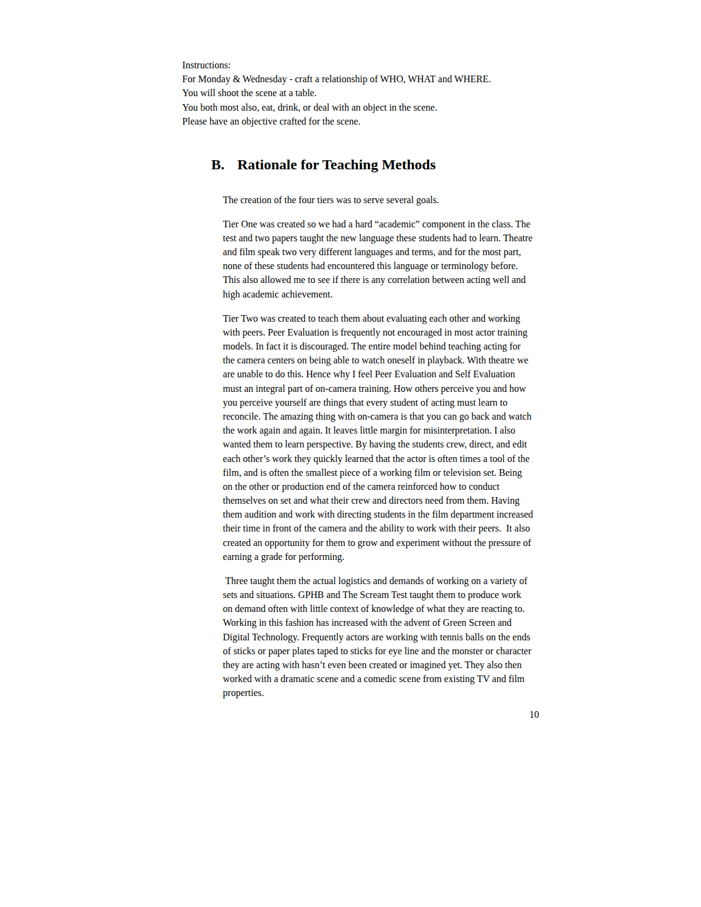Instructions:
For Monday & Wednesday - craft a relationship of WHO, WHAT and WHERE.
You will shoot the scene at a table.
You both most also, eat, drink, or deal with an object in the scene.
Please have an objective crafted for the scene.
B. Rationale for Teaching Methods
The creation of the four tiers was to serve several goals.
Tier One was created so we had a hard “academic” component in the class. The test and two papers taught the new language these students had to learn. Theatre and film speak two very different languages and terms, and for the most part, none of these students had encountered this language or terminology before. This also allowed me to see if there is any correlation between acting well and high academic achievement.
Tier Two was created to teach them about evaluating each other and working with peers. Peer Evaluation is frequently not encouraged in most actor training models. In fact it is discouraged. The entire model behind teaching acting for the camera centers on being able to watch oneself in playback. With theatre we are unable to do this. Hence why I feel Peer Evaluation and Self Evaluation must an integral part of on-camera training. How others perceive you and how you perceive yourself are things that every student of acting must learn to reconcile. The amazing thing with on-camera is that you can go back and watch the work again and again. It leaves little margin for misinterpretation. I also wanted them to learn perspective. By having the students crew, direct, and edit each other’s work they quickly learned that the actor is often times a tool of the film, and is often the smallest piece of a working film or television set. Being on the other or production end of the camera reinforced how to conduct themselves on set and what their crew and directors need from them. Having them audition and work with directing students in the film department increased their time in front of the camera and the ability to work with their peers. It also created an opportunity for them to grow and experiment without the pressure of earning a grade for performing.
Three taught them the actual logistics and demands of working on a variety of sets and situations. GPHB and The Scream Test taught them to produce work on demand often with little context of knowledge of what they are reacting to. Working in this fashion has increased with the advent of Green Screen and Digital Technology. Frequently actors are working with tennis balls on the ends of sticks or paper plates taped to sticks for eye line and the monster or character they are acting with hasn’t even been created or imagined yet. They also then worked with a dramatic scene and a comedic scene from existing TV and film properties.
10